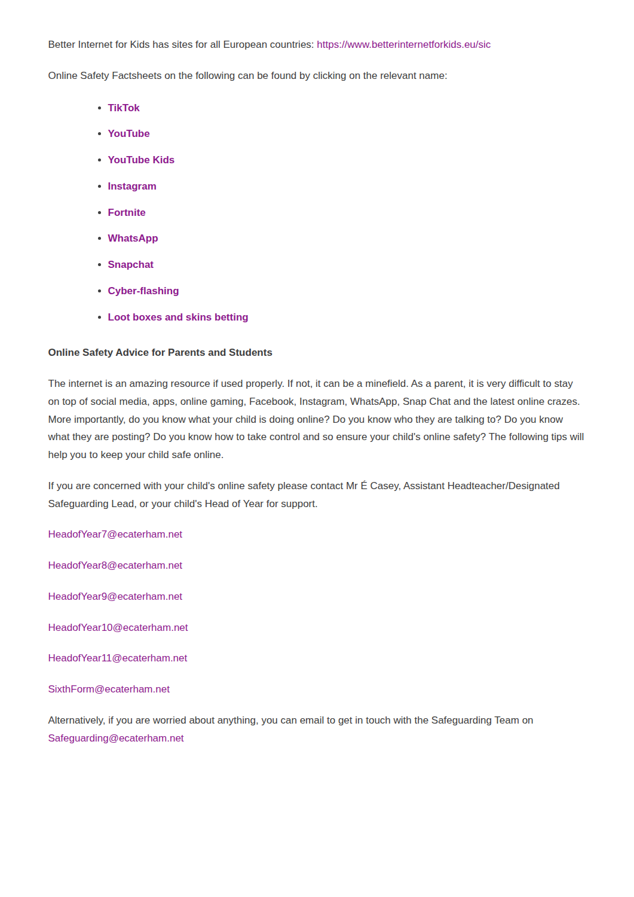Better Internet for Kids has sites for all European countries: https://www.betterinternetforkids.eu/sic
Online Safety Factsheets on the following can be found by clicking on the relevant name:
TikTok
YouTube
YouTube Kids
Instagram
Fortnite
WhatsApp
Snapchat
Cyber-flashing
Loot boxes and skins betting
Online Safety Advice for Parents and Students
The internet is an amazing resource if used properly. If not, it can be a minefield. As a parent, it is very difficult to stay on top of social media, apps, online gaming, Facebook, Instagram, WhatsApp, Snap Chat and the latest online crazes. More importantly, do you know what your child is doing online? Do you know who they are talking to? Do you know what they are posting? Do you know how to take control and so ensure your child's online safety? The following tips will help you to keep your child safe online.
If you are concerned with your child's online safety please contact Mr É Casey, Assistant Headteacher/Designated Safeguarding Lead, or your child's Head of Year for support.
HeadofYear7@ecaterham.net
HeadofYear8@ecaterham.net
HeadofYear9@ecaterham.net
HeadofYear10@ecaterham.net
HeadofYear11@ecaterham.net
SixthForm@ecaterham.net
Alternatively, if you are worried about anything, you can email to get in touch with the Safeguarding Team on Safeguarding@ecaterham.net